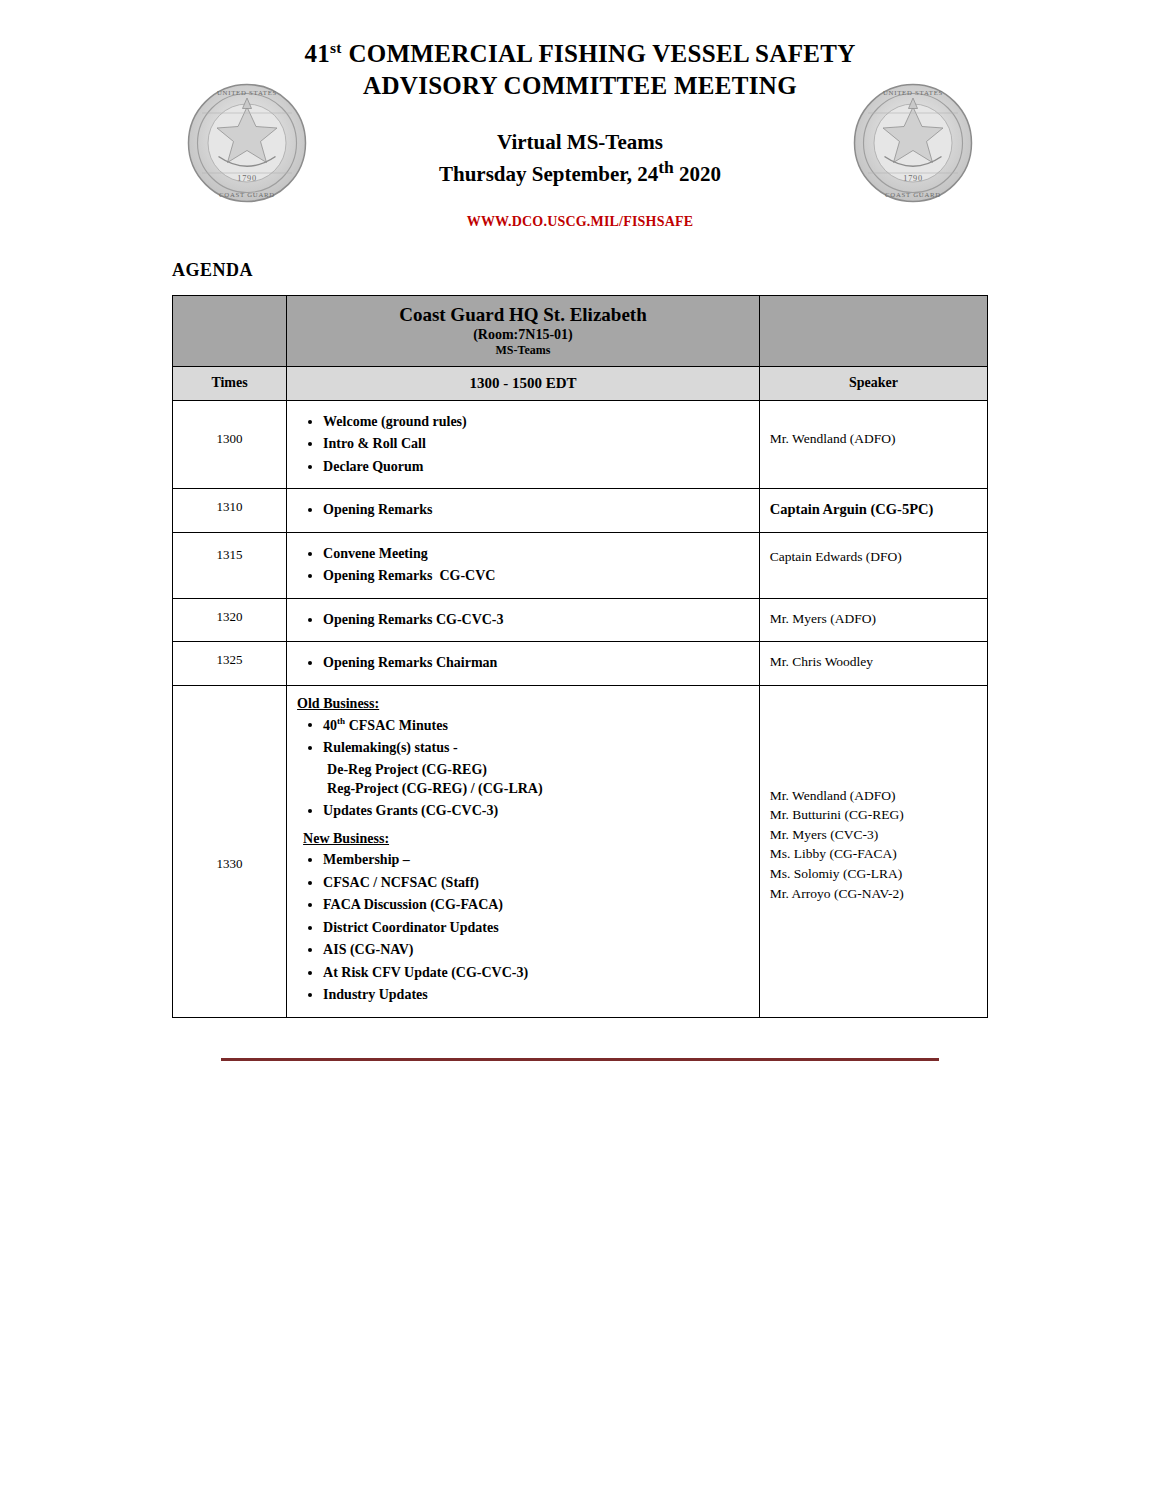1790 UNITED STATES COAST GUARD
1790 UNITED STATES COAST GUARD
41st COMMERCIAL FISHING VESSEL SAFETY
ADVISORY COMMITTEE MEETING
Virtual MS-Teams
Thursday September, 24th 2020
WWW.DCO.USCG.MIL/FISHSAFE
AGENDA
| | Coast Guard HQ St. Elizabeth (Room:7N15-01) MS-Teams | |
| Times | 1300 - 1500 EDT | Speaker |
| 1300 | Welcome (ground rules) Intro & Roll Call Declare Quorum | Mr. Wendland (ADFO) |
| 1310 | Opening Remarks | Captain Arguin (CG-5PC) |
| 1315 | Convene Meeting Opening Remarks CG-CVC | Captain Edwards (DFO) |
| 1320 | Opening Remarks CG-CVC-3 | Mr. Myers (ADFO) |
| 1325 | Opening Remarks Chairman | Mr. Chris Woodley |
| 1330 | Old Business: 40 th CFSAC Minutes Rulemaking(s) status - De-Reg Project (CG-REG) Reg-Project (CG-REG) / (CG-LRA) Updates Grants (CG-CVC-3) New Business: Membership – CFSAC / NCFSAC (Staff) FACA Discussion (CG-FACA) District Coordinator Updates AIS (CG-NAV) At Risk CFV Update (CG-CVC-3) Industry Updates | Mr. Wendland (ADFO) Mr. Butturini (CG-REG) Mr. Myers (CVC-3) Ms. Libby (CG-FACA) Ms. Solomiy (CG-LRA) Mr. Arroyo (CG-NAV-2) |